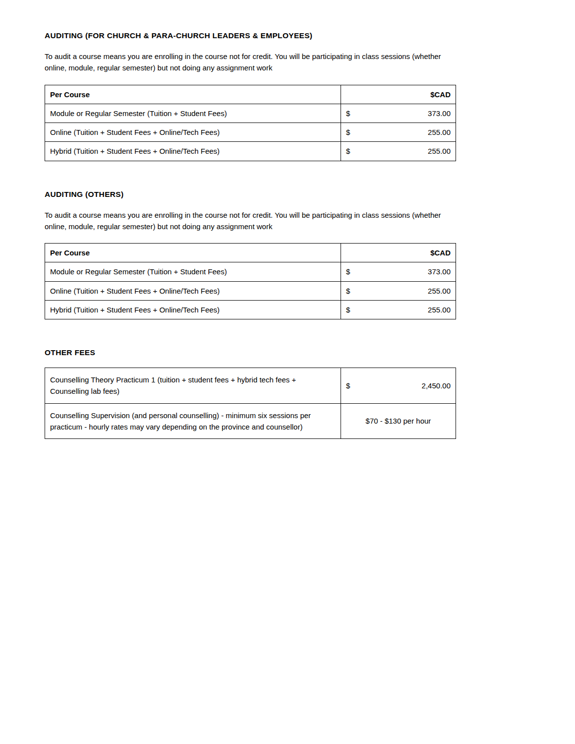Auditing (for Church & Para-Church Leaders & Employees)
To audit a course means you are enrolling in the course not for credit. You will be participating in class sessions (whether online, module, regular semester) but not doing any assignment work
| Per Course | $CAD |
| --- | --- |
| Module or Regular Semester (Tuition + Student Fees) | $ 373.00 |
| Online (Tuition + Student Fees + Online/Tech Fees) | $ 255.00 |
| Hybrid (Tuition + Student Fees + Online/Tech Fees) | $ 255.00 |
Auditing (Others)
To audit a course means you are enrolling in the course not for credit. You will be participating in class sessions (whether online, module, regular semester) but not doing any assignment work
| Per Course | $CAD |
| --- | --- |
| Module or Regular Semester (Tuition + Student Fees) | $ 373.00 |
| Online (Tuition + Student Fees + Online/Tech Fees) | $ 255.00 |
| Hybrid (Tuition + Student Fees + Online/Tech Fees) | $ 255.00 |
Other Fees
| Counselling Theory Practicum 1 (tuition + student fees + hybrid tech fees + Counselling lab fees) | $ 2,450.00 |
| Counselling Supervision (and personal counselling) - minimum six sessions per practicum - hourly rates may vary depending on the province and counsellor) | $70 - $130 per hour |